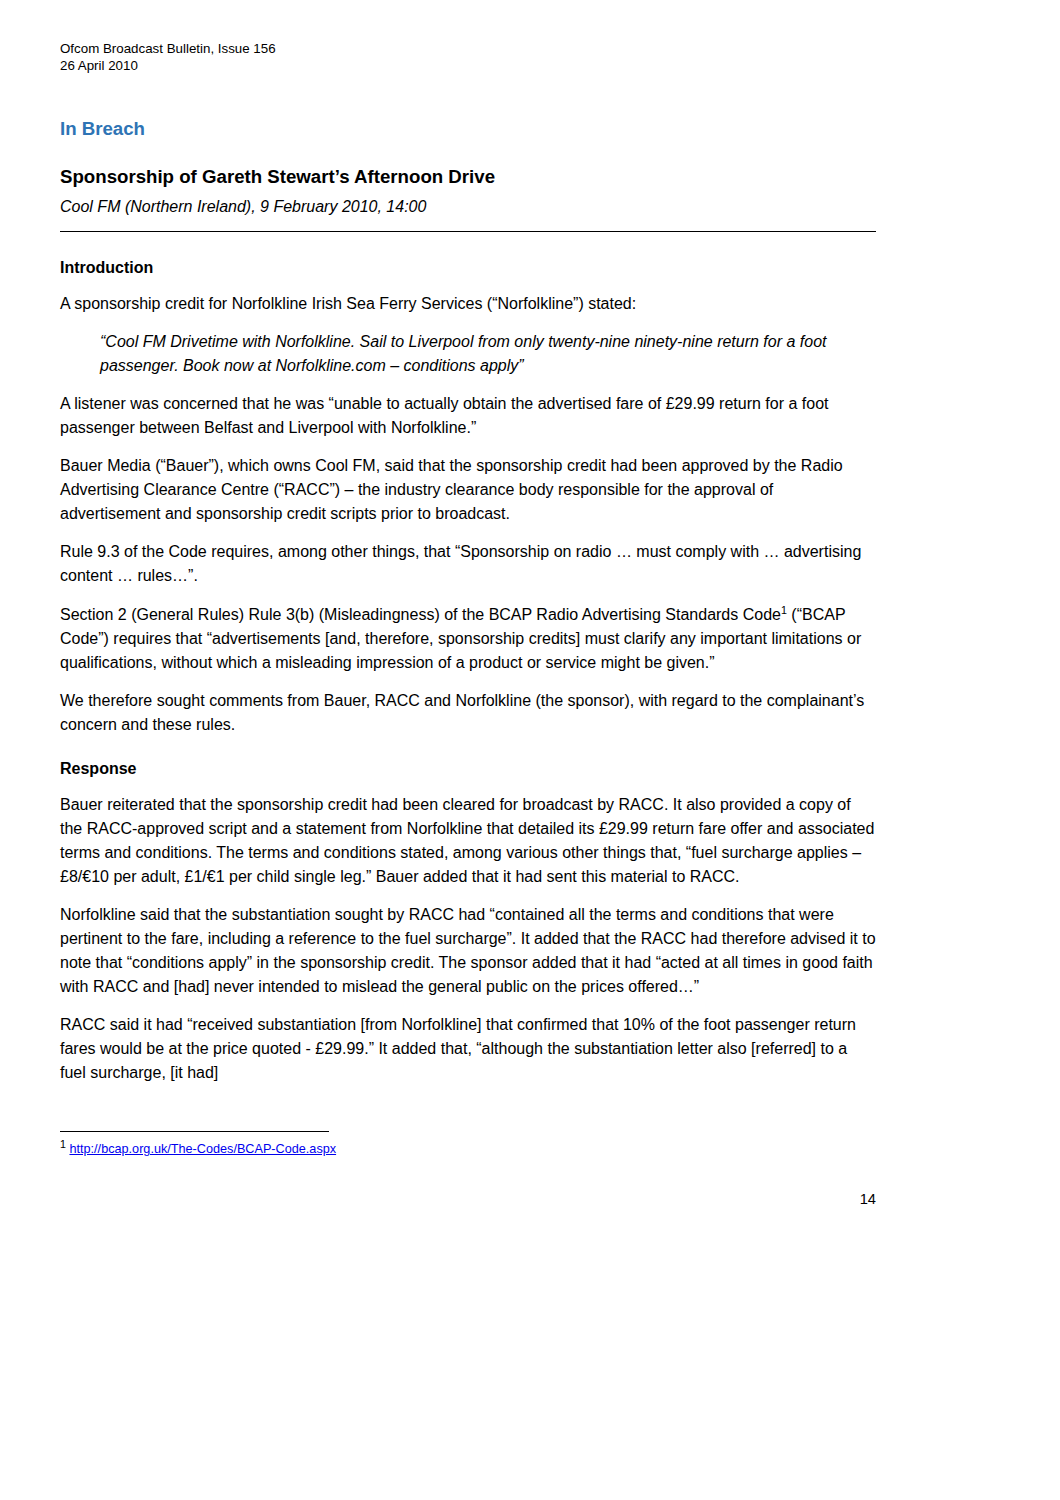Ofcom Broadcast Bulletin, Issue 156
26 April 2010
In Breach
Sponsorship of Gareth Stewart’s Afternoon Drive
Cool FM (Northern Ireland), 9 February 2010, 14:00
Introduction
A sponsorship credit for Norfolkline Irish Sea Ferry Services (“Norfolkline”) stated:
“Cool FM Drivetime with Norfolkline. Sail to Liverpool from only twenty-nine ninety-nine return for a foot passenger. Book now at Norfolkline.com – conditions apply”
A listener was concerned that he was “unable to actually obtain the advertised fare of £29.99 return for a foot passenger between Belfast and Liverpool with Norfolkline.”
Bauer Media (“Bauer”), which owns Cool FM, said that the sponsorship credit had been approved by the Radio Advertising Clearance Centre (“RACC”) – the industry clearance body responsible for the approval of advertisement and sponsorship credit scripts prior to broadcast.
Rule 9.3 of the Code requires, among other things, that “Sponsorship on radio … must comply with … advertising content … rules…”.
Section 2 (General Rules) Rule 3(b) (Misleadingness) of the BCAP Radio Advertising Standards Code1 (“BCAP Code”) requires that “advertisements [and, therefore, sponsorship credits] must clarify any important limitations or qualifications, without which a misleading impression of a product or service might be given.”
We therefore sought comments from Bauer, RACC and Norfolkline (the sponsor), with regard to the complainant’s concern and these rules.
Response
Bauer reiterated that the sponsorship credit had been cleared for broadcast by RACC. It also provided a copy of the RACC-approved script and a statement from Norfolkline that detailed its £29.99 return fare offer and associated terms and conditions. The terms and conditions stated, among various other things that, “fuel surcharge applies – £8/€10 per adult, £1/€1 per child single leg.” Bauer added that it had sent this material to RACC.
Norfolkline said that the substantiation sought by RACC had “contained all the terms and conditions that were pertinent to the fare, including a reference to the fuel surcharge”. It added that the RACC had therefore advised it to note that “conditions apply” in the sponsorship credit. The sponsor added that it had “acted at all times in good faith with RACC and [had] never intended to mislead the general public on the prices offered…”
RACC said it had “received substantiation [from Norfolkline] that confirmed that 10% of the foot passenger return fares would be at the price quoted - £29.99.” It added that, “although the substantiation letter also [referred] to a fuel surcharge, [it had]
1 http://bcap.org.uk/The-Codes/BCAP-Code.aspx
14